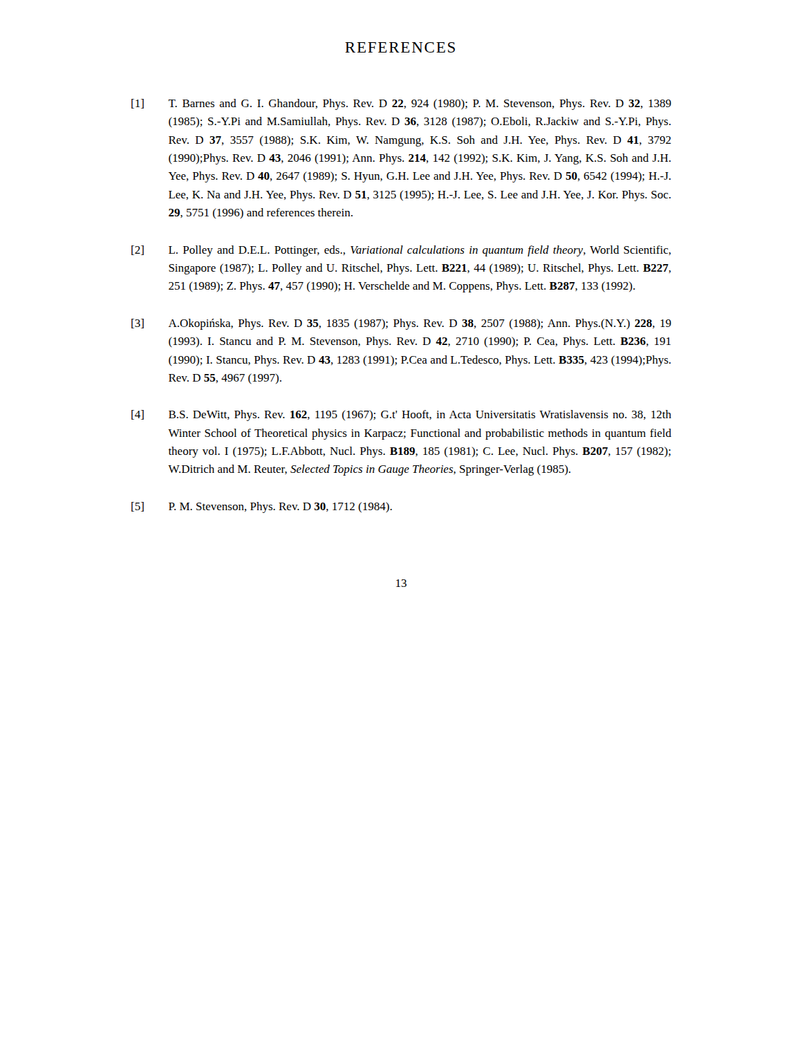REFERENCES
[1] T. Barnes and G. I. Ghandour, Phys. Rev. D 22, 924 (1980); P. M. Stevenson, Phys. Rev. D 32, 1389 (1985); S.-Y.Pi and M.Samiullah, Phys. Rev. D 36, 3128 (1987); O.Eboli, R.Jackiw and S.-Y.Pi, Phys. Rev. D 37, 3557 (1988); S.K. Kim, W. Namgung, K.S. Soh and J.H. Yee, Phys. Rev. D 41, 3792 (1990);Phys. Rev. D 43, 2046 (1991); Ann. Phys. 214, 142 (1992); S.K. Kim, J. Yang, K.S. Soh and J.H. Yee, Phys. Rev. D 40, 2647 (1989); S. Hyun, G.H. Lee and J.H. Yee, Phys. Rev. D 50, 6542 (1994); H.-J. Lee, K. Na and J.H. Yee, Phys. Rev. D 51, 3125 (1995); H.-J. Lee, S. Lee and J.H. Yee, J. Kor. Phys. Soc. 29, 5751 (1996) and references therein.
[2] L. Polley and D.E.L. Pottinger, eds., Variational calculations in quantum field theory, World Scientific, Singapore (1987); L. Polley and U. Ritschel, Phys. Lett. B221, 44 (1989); U. Ritschel, Phys. Lett. B227, 251 (1989); Z. Phys. 47, 457 (1990); H. Verschelde and M. Coppens, Phys. Lett. B287, 133 (1992).
[3] A.Okopińska, Phys. Rev. D 35, 1835 (1987); Phys. Rev. D 38, 2507 (1988); Ann. Phys.(N.Y.) 228, 19 (1993). I. Stancu and P. M. Stevenson, Phys. Rev. D 42, 2710 (1990); P. Cea, Phys. Lett. B236, 191 (1990); I. Stancu, Phys. Rev. D 43, 1283 (1991); P.Cea and L.Tedesco, Phys. Lett. B335, 423 (1994);Phys. Rev. D 55, 4967 (1997).
[4] B.S. DeWitt, Phys. Rev. 162, 1195 (1967); G.t' Hooft, in Acta Universitatis Wratislavensis no. 38, 12th Winter School of Theoretical physics in Karpacz; Functional and probabilistic methods in quantum field theory vol. I (1975); L.F.Abbott, Nucl. Phys. B189, 185 (1981); C. Lee, Nucl. Phys. B207, 157 (1982); W.Ditrich and M. Reuter, Selected Topics in Gauge Theories, Springer-Verlag (1985).
[5] P. M. Stevenson, Phys. Rev. D 30, 1712 (1984).
13